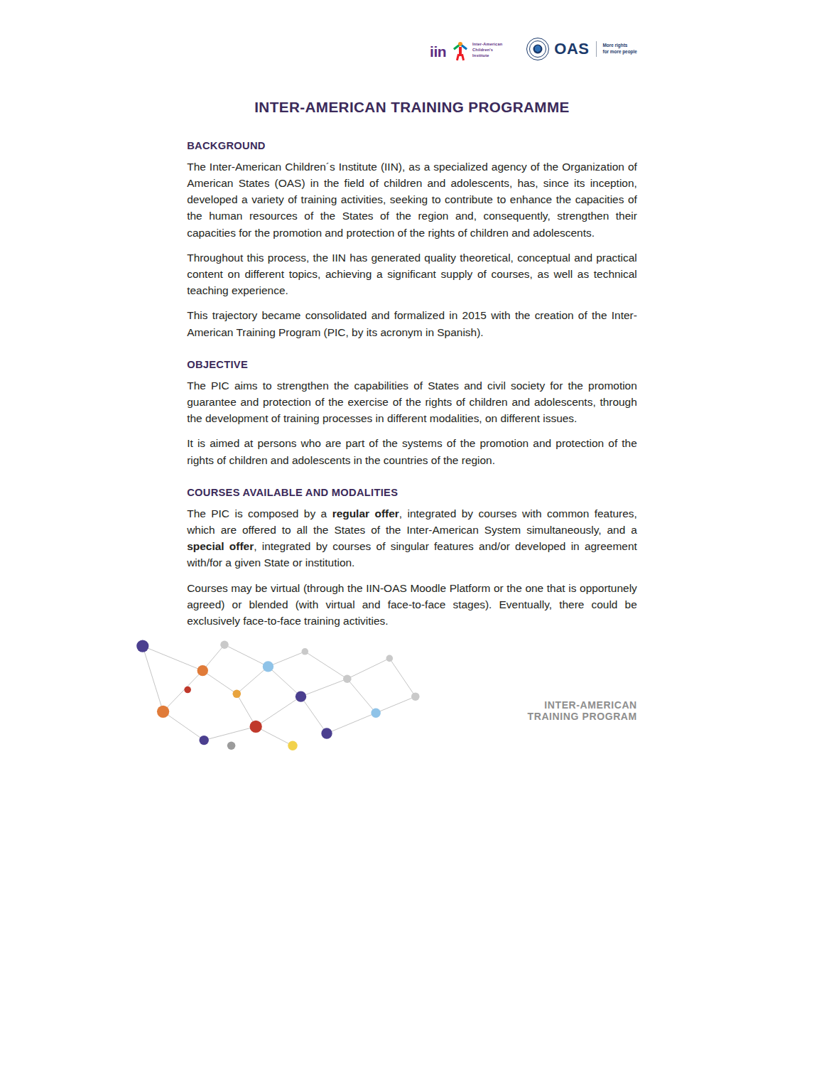iin
Inter-American
Children's
Institute
OAS
More rights
for more people
INTER-AMERICAN TRAINING PROGRAMME
BACKGROUND
The Inter-American Children´s Institute (IIN), as a specialized agency of the Organization of American States (OAS) in the field of children and adolescents, has, since its inception, developed a variety of training activities, seeking to contribute to enhance the capacities of the human resources of the States of the region and, consequently, strengthen their capacities for the promotion and protection of the rights of children and adolescents.
Throughout this process, the IIN has generated quality theoretical, conceptual and practical content on different topics, achieving a significant supply of courses, as well as technical teaching experience.
This trajectory became consolidated and formalized in 2015 with the creation of the Inter-American Training Program (PIC, by its acronym in Spanish).
OBJECTIVE
The PIC aims to strengthen the capabilities of States and civil society for the promotion guarantee and protection of the exercise of the rights of children and adolescents, through the development of training processes in different modalities, on different issues.
It is aimed at persons who are part of the systems of the promotion and protection of the rights of children and adolescents in the countries of the region.
COURSES AVAILABLE AND MODALITIES
The PIC is composed by a regular offer, integrated by courses with common features, which are offered to all the States of the Inter-American System simultaneously, and a special offer, integrated by courses of singular features and/or developed in agreement with/for a given State or institution.
Courses may be virtual (through the IIN-OAS Moodle Platform or the one that is opportunely agreed) or blended (with virtual and face-to-face stages). Eventually, there could be exclusively face-to-face training activities.
Inter-American
Training Program